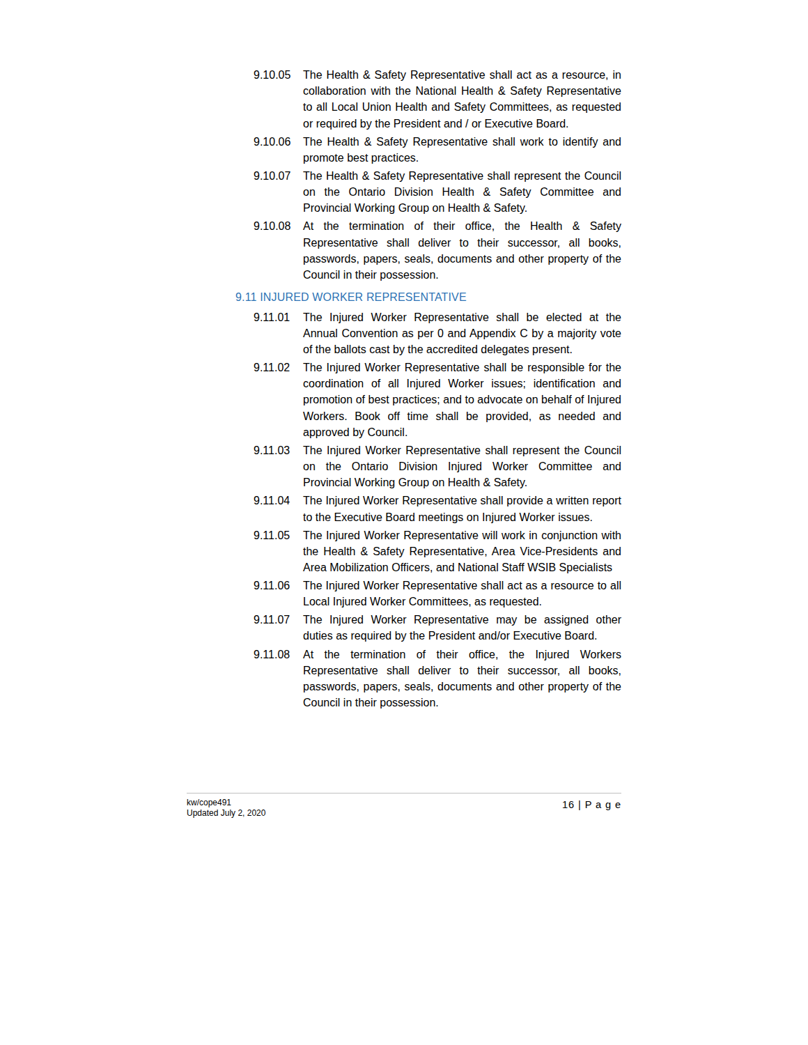9.10.05 The Health & Safety Representative shall act as a resource, in collaboration with the National Health & Safety Representative to all Local Union Health and Safety Committees, as requested or required by the President and / or Executive Board.
9.10.06 The Health & Safety Representative shall work to identify and promote best practices.
9.10.07 The Health & Safety Representative shall represent the Council on the Ontario Division Health & Safety Committee and Provincial Working Group on Health & Safety.
9.10.08 At the termination of their office, the Health & Safety Representative shall deliver to their successor, all books, passwords, papers, seals, documents and other property of the Council in their possession.
9.11 INJURED WORKER REPRESENTATIVE
9.11.01 The Injured Worker Representative shall be elected at the Annual Convention as per 0 and Appendix C by a majority vote of the ballots cast by the accredited delegates present.
9.11.02 The Injured Worker Representative shall be responsible for the coordination of all Injured Worker issues; identification and promotion of best practices; and to advocate on behalf of Injured Workers. Book off time shall be provided, as needed and approved by Council.
9.11.03 The Injured Worker Representative shall represent the Council on the Ontario Division Injured Worker Committee and Provincial Working Group on Health & Safety.
9.11.04 The Injured Worker Representative shall provide a written report to the Executive Board meetings on Injured Worker issues.
9.11.05 The Injured Worker Representative will work in conjunction with the Health & Safety Representative, Area Vice-Presidents and Area Mobilization Officers, and National Staff WSIB Specialists
9.11.06 The Injured Worker Representative shall act as a resource to all Local Injured Worker Committees, as requested.
9.11.07 The Injured Worker Representative may be assigned other duties as required by the President and/or Executive Board.
9.11.08 At the termination of their office, the Injured Workers Representative shall deliver to their successor, all books, passwords, papers, seals, documents and other property of the Council in their possession.
kw/cope491
Updated July 2, 2020
16 | P a g e